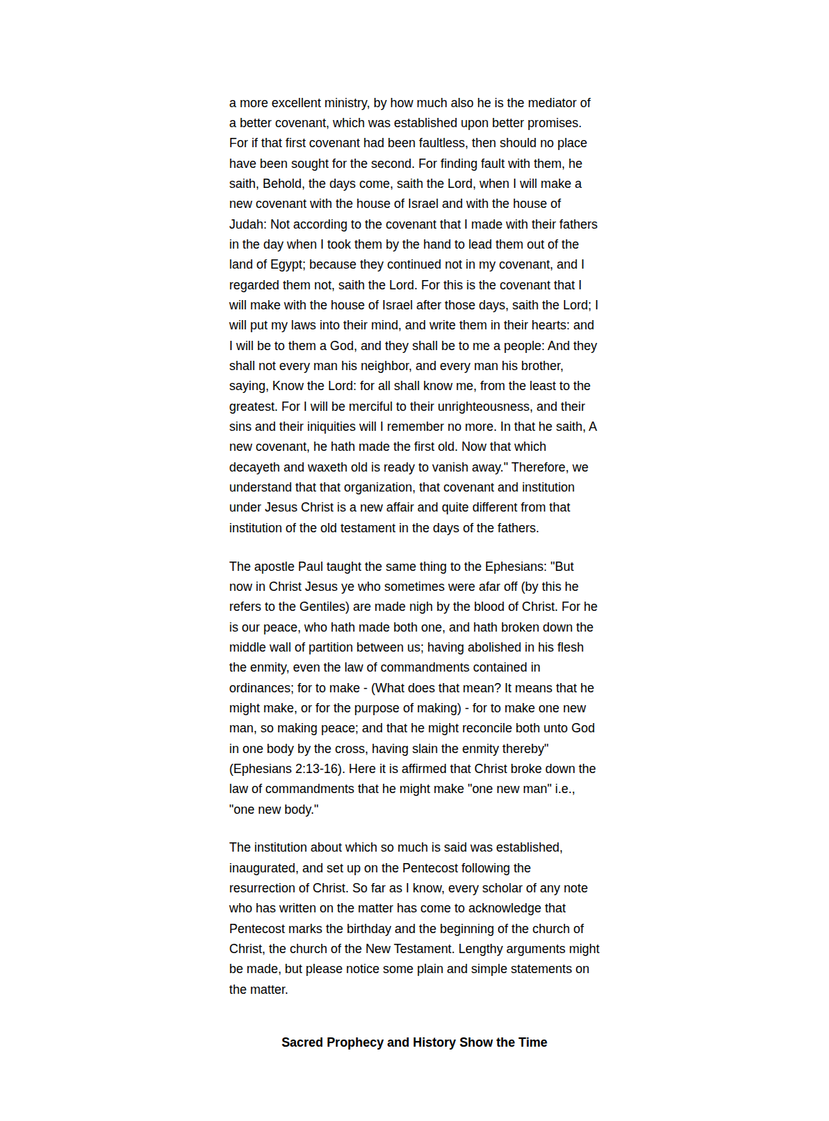a more excellent ministry, by how much also he is the mediator of a better covenant, which was established upon better promises. For if that first covenant had been faultless, then should no place have been sought for the second. For finding fault with them, he saith, Behold, the days come, saith the Lord, when I will make a new covenant with the house of Israel and with the house of Judah: Not according to the covenant that I made with their fathers in the day when I took them by the hand to lead them out of the land of Egypt; because they continued not in my covenant, and I regarded them not, saith the Lord. For this is the covenant that I will make with the house of Israel after those days, saith the Lord; I will put my laws into their mind, and write them in their hearts: and I will be to them a God, and they shall be to me a people: And they shall not every man his neighbor, and every man his brother, saying, Know the Lord: for all shall know me, from the least to the greatest. For I will be merciful to their unrighteousness, and their sins and their iniquities will I remember no more. In that he saith, A new covenant, he hath made the first old. Now that which decayeth and waxeth old is ready to vanish away." Therefore, we understand that that organization, that covenant and institution under Jesus Christ is a new affair and quite different from that institution of the old testament in the days of the fathers.
The apostle Paul taught the same thing to the Ephesians: "But now in Christ Jesus ye who sometimes were afar off (by this he refers to the Gentiles) are made nigh by the blood of Christ. For he is our peace, who hath made both one, and hath broken down the middle wall of partition between us; having abolished in his flesh the enmity, even the law of commandments contained in ordinances; for to make - (What does that mean? It means that he might make, or for the purpose of making) - for to make one new man, so making peace; and that he might reconcile both unto God in one body by the cross, having slain the enmity thereby" (Ephesians 2:13-16). Here it is affirmed that Christ broke down the law of commandments that he might make "one new man" i.e., "one new body."
The institution about which so much is said was established, inaugurated, and set up on the Pentecost following the resurrection of Christ. So far as I know, every scholar of any note who has written on the matter has come to acknowledge that Pentecost marks the birthday and the beginning of the church of Christ, the church of the New Testament. Lengthy arguments might be made, but please notice some plain and simple statements on the matter.
Sacred Prophecy and History Show the Time